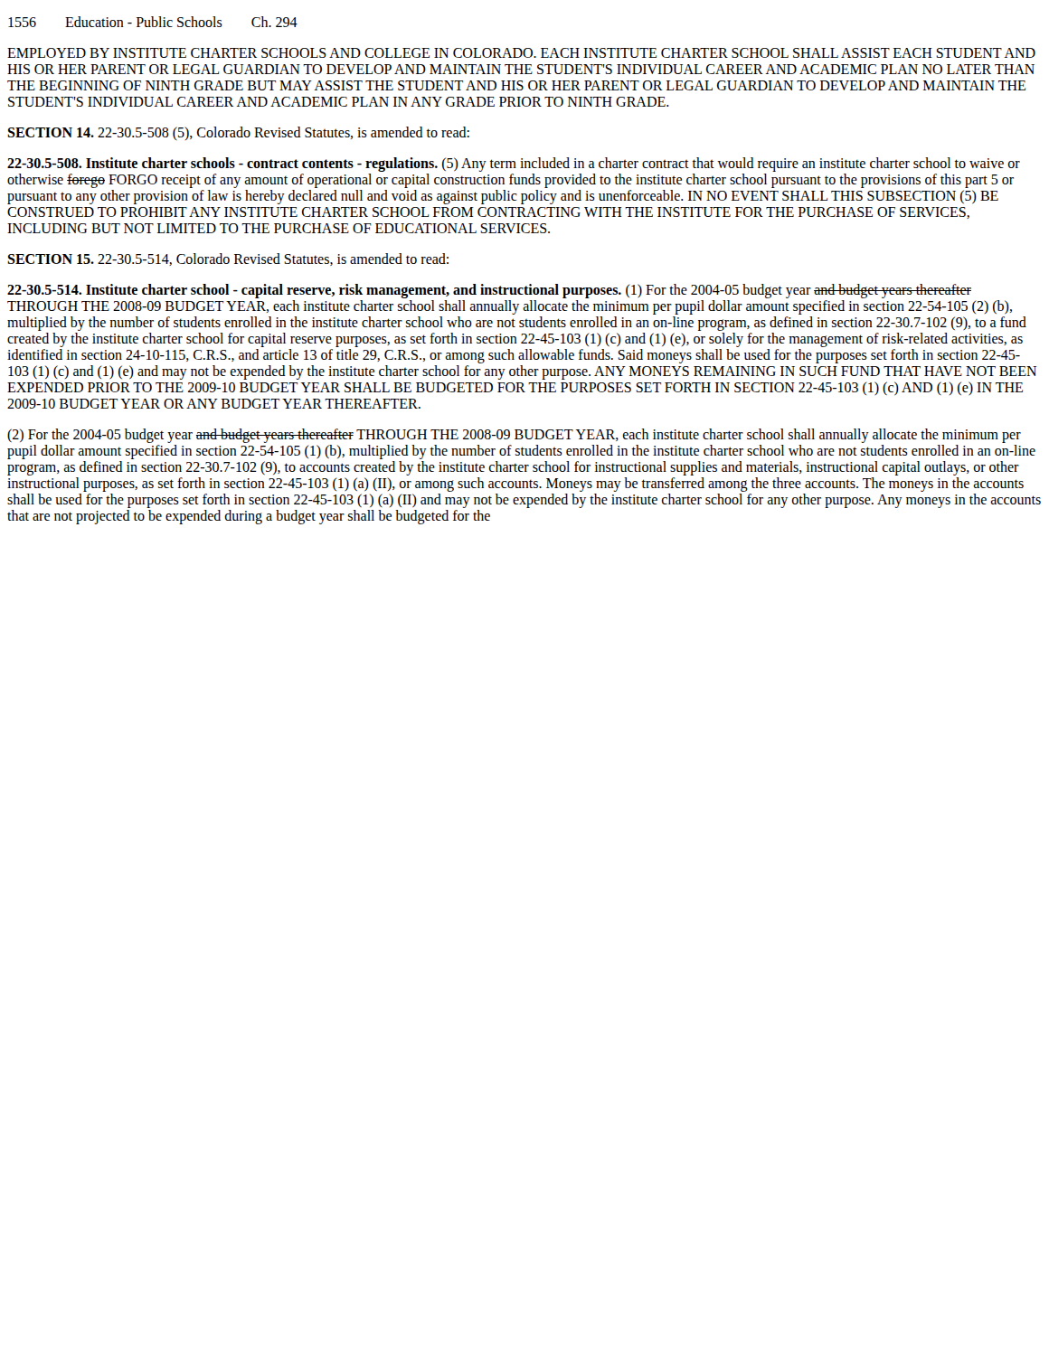1556 Education - Public Schools Ch. 294
EMPLOYED BY INSTITUTE CHARTER SCHOOLS AND COLLEGE IN COLORADO. EACH INSTITUTE CHARTER SCHOOL SHALL ASSIST EACH STUDENT AND HIS OR HER PARENT OR LEGAL GUARDIAN TO DEVELOP AND MAINTAIN THE STUDENT'S INDIVIDUAL CAREER AND ACADEMIC PLAN NO LATER THAN THE BEGINNING OF NINTH GRADE BUT MAY ASSIST THE STUDENT AND HIS OR HER PARENT OR LEGAL GUARDIAN TO DEVELOP AND MAINTAIN THE STUDENT'S INDIVIDUAL CAREER AND ACADEMIC PLAN IN ANY GRADE PRIOR TO NINTH GRADE.
SECTION 14. 22-30.5-508 (5), Colorado Revised Statutes, is amended to read:
22-30.5-508. Institute charter schools - contract contents - regulations. (5) Any term included in a charter contract that would require an institute charter school to waive or otherwise forego FORGO receipt of any amount of operational or capital construction funds provided to the institute charter school pursuant to the provisions of this part 5 or pursuant to any other provision of law is hereby declared null and void as against public policy and is unenforceable. IN NO EVENT SHALL THIS SUBSECTION (5) BE CONSTRUED TO PROHIBIT ANY INSTITUTE CHARTER SCHOOL FROM CONTRACTING WITH THE INSTITUTE FOR THE PURCHASE OF SERVICES, INCLUDING BUT NOT LIMITED TO THE PURCHASE OF EDUCATIONAL SERVICES.
SECTION 15. 22-30.5-514, Colorado Revised Statutes, is amended to read:
22-30.5-514. Institute charter school - capital reserve, risk management, and instructional purposes. (1) For the 2004-05 budget year and budget years thereafter THROUGH THE 2008-09 BUDGET YEAR, each institute charter school shall annually allocate the minimum per pupil dollar amount specified in section 22-54-105 (2) (b), multiplied by the number of students enrolled in the institute charter school who are not students enrolled in an on-line program, as defined in section 22-30.7-102 (9), to a fund created by the institute charter school for capital reserve purposes, as set forth in section 22-45-103 (1) (c) and (1) (e), or solely for the management of risk-related activities, as identified in section 24-10-115, C.R.S., and article 13 of title 29, C.R.S., or among such allowable funds. Said moneys shall be used for the purposes set forth in section 22-45-103 (1) (c) and (1) (e) and may not be expended by the institute charter school for any other purpose. ANY MONEYS REMAINING IN SUCH FUND THAT HAVE NOT BEEN EXPENDED PRIOR TO THE 2009-10 BUDGET YEAR SHALL BE BUDGETED FOR THE PURPOSES SET FORTH IN SECTION 22-45-103 (1) (c) AND (1) (e) IN THE 2009-10 BUDGET YEAR OR ANY BUDGET YEAR THEREAFTER.
(2) For the 2004-05 budget year and budget years thereafter THROUGH THE 2008-09 BUDGET YEAR, each institute charter school shall annually allocate the minimum per pupil dollar amount specified in section 22-54-105 (1) (b), multiplied by the number of students enrolled in the institute charter school who are not students enrolled in an on-line program, as defined in section 22-30.7-102 (9), to accounts created by the institute charter school for instructional supplies and materials, instructional capital outlays, or other instructional purposes, as set forth in section 22-45-103 (1) (a) (II), or among such accounts. Moneys may be transferred among the three accounts. The moneys in the accounts shall be used for the purposes set forth in section 22-45-103 (1) (a) (II) and may not be expended by the institute charter school for any other purpose. Any moneys in the accounts that are not projected to be expended during a budget year shall be budgeted for the